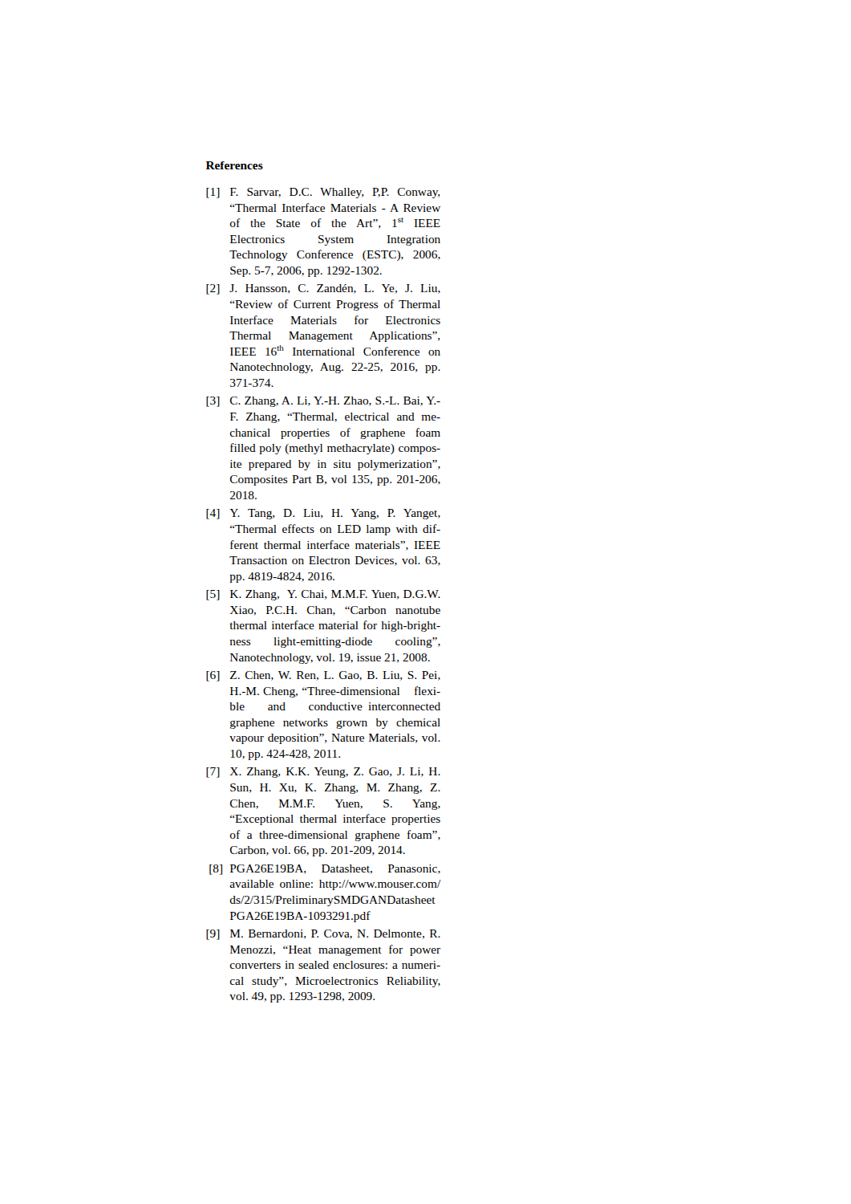References
[1] F. Sarvar, D.C. Whalley, P,P. Conway, “Thermal Interface Materials - A Review of the State of the Art”, 1st IEEE Electronics System Integration Technology Conference (ESTC), 2006, Sep. 5-7, 2006, pp. 1292-1302.
[2] J. Hansson, C. Zandén, L. Ye, J. Liu, “Review of Current Progress of Thermal Interface Materials for Electronics Thermal Management Applications”, IEEE 16th International Conference on Nanotechnology, Aug. 22-25, 2016, pp. 371-374.
[3] C. Zhang, A. Li, Y.-H. Zhao, S.-L. Bai, Y.-F. Zhang, “Thermal, electrical and mechanical properties of graphene foam filled poly (methyl methacrylate) composite prepared by in situ polymerization”, Composites Part B, vol 135, pp. 201-206, 2018.
[4] Y. Tang, D. Liu, H. Yang, P. Yanget, “Thermal effects on LED lamp with different thermal interface materials”, IEEE Transaction on Electron Devices, vol. 63, pp. 4819-4824, 2016.
[5] K. Zhang, Y. Chai, M.M.F. Yuen, D.G.W. Xiao, P.C.H. Chan, “Carbon nanotube thermal interface material for high-brightness light-emitting-diode cooling”, Nanotechnology, vol. 19, issue 21, 2008.
[6] Z. Chen, W. Ren, L. Gao, B. Liu, S. Pei, H.-M. Cheng, “Three-dimensional flexible and conductive interconnected graphene networks grown by chemical vapour deposition”, Nature Materials, vol. 10, pp. 424-428, 2011.
[7] X. Zhang, K.K. Yeung, Z. Gao, J. Li, H. Sun, H. Xu, K. Zhang, M. Zhang, Z. Chen, M.M.F. Yuen, S. Yang, “Exceptional thermal interface properties of a three-dimensional graphene foam”, Carbon, vol. 66, pp. 201-209, 2014.
[8] PGA26E19BA, Datasheet, Panasonic, available online: http://www.mouser.com/ds/2/315/PreliminarySMDGANDatasheetPGA26E19BA-1093291.pdf
[9] M. Bernardoni, P. Cova, N. Delmonte, R. Menozzi, “Heat management for power converters in sealed enclosures: a numerical study”, Microelectronics Reliability, vol. 49, pp. 1293-1298, 2009.